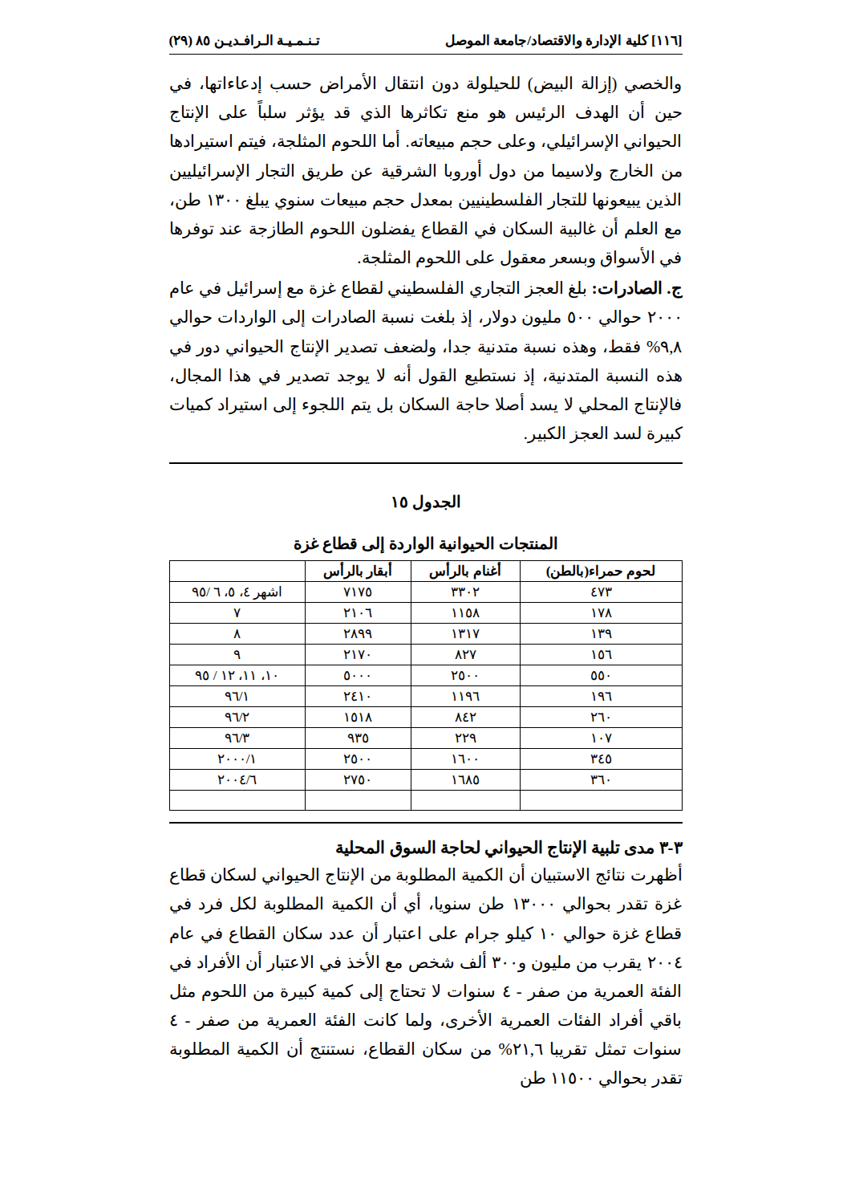[١١٦] كلية الإدارة والاقتصاد/جامعة الموصل
تـنـمـيـة الـرافـديـن ٨٥ (٢٩)
والخصي (إزالة البيض) للحيلولة دون انتقال الأمراض حسب إدعاءاتها، في حين أن الهدف الرئيس هو منع تكاثرها الذي قد يؤثر سلباً على الإنتاج الحيواني الإسرائيلي، وعلى حجم مبيعاته. أما اللحوم المثلجة، فيتم استيرادها من الخارج ولاسيما من دول أوروبا الشرقية عن طريق التجار الإسرائيليين الذين يبيعونها للتجار الفلسطينيين بمعدل حجم مبيعات سنوي يبلغ ١٣٠٠ طن، مع العلم أن غالبية السكان في القطاع يفضلون اللحوم الطازجة عند توفرها في الأسواق وبسعر معقول على اللحوم المثلجة.
ج. الصادرات: بلغ العجز التجاري الفلسطيني لقطاع غزة مع إسرائيل في عام ٢٠٠٠ حوالي ٥٠٠ مليون دولار، إذ بلغت نسبة الصادرات إلى الواردات حوالي ٩,٨% فقط، وهذه نسبة متدنية جدا، ولضعف تصدير الإنتاج الحيواني دور في هذه النسبة المتدنية، إذ نستطيع القول أنه لا يوجد تصدير في هذا المجال، فالإنتاج المحلي لا يسد أصلا حاجة السكان بل يتم اللجوء إلى استيراد كميات كبيرة لسد العجز الكبير.
الجدول ١٥
المنتجات الحيوانية الواردة إلى قطاع غزة
| لحوم حمراء(بالطن) | أغنام بالرأس | أبقار بالرأس | |
| --- | --- | --- | --- |
| ٤٧٣ | ٣٣٠٢ | ٧١٧٥ | اشهر ٤، ٥، ٦ /٩٥ |
| ١٧٨ | ١١٥٨ | ٢١٠٦ | ٧ |
| ١٣٩ | ١٣١٧ | ٢٨٩٩ | ٨ |
| ١٥٦ | ٨٢٧ | ٢١٧٠ | ٩ |
| ٥٥٠ | ٢٥٠٠ | ٥٠٠٠ | ١٠، ١١، ١٢ / ٩٥ |
| ١٩٦ | ١١٩٦ | ٢٤١٠ | ٩٦/١ |
| ٢٦٠ | ٨٤٢ | ١٥١٨ | ٩٦/٢ |
| ١٠٧ | ٢٢٩ | ٩٣٥ | ٩٦/٣ |
| ٣٤٥ | ١٦٠٠ | ٢٥٠٠ | ٢٠٠٠/١ |
| ٣٦٠ | ١٦٨٥ | ٢٧٥٠ | ٢٠٠٤/٦ |
٣-٣ مدى تلبية الإنتاج الحيواني لحاجة السوق المحلية
أظهرت نتائج الاستبيان أن الكمية المطلوبة من الإنتاج الحيواني لسكان قطاع غزة تقدر بحوالي ١٣٠٠٠ طن سنويا، أي أن الكمية المطلوبة لكل فرد في قطاع غزة حوالي ١٠ كيلو جرام على اعتبار أن عدد سكان القطاع في عام ٢٠٠٤ يقرب من مليون و٣٠٠ ألف شخص مع الأخذ في الاعتبار أن الأفراد في الفئة العمرية من صفر - ٤ سنوات لا تحتاج إلى كمية كبيرة من اللحوم مثل باقي أفراد الفئات العمرية الأخرى، ولما كانت الفئة العمرية من صفر - ٤ سنوات تمثل تقريبا ٢١,٦% من سكان القطاع، نستنتج أن الكمية المطلوبة تقدر بحوالي ١١٥٠٠ طن